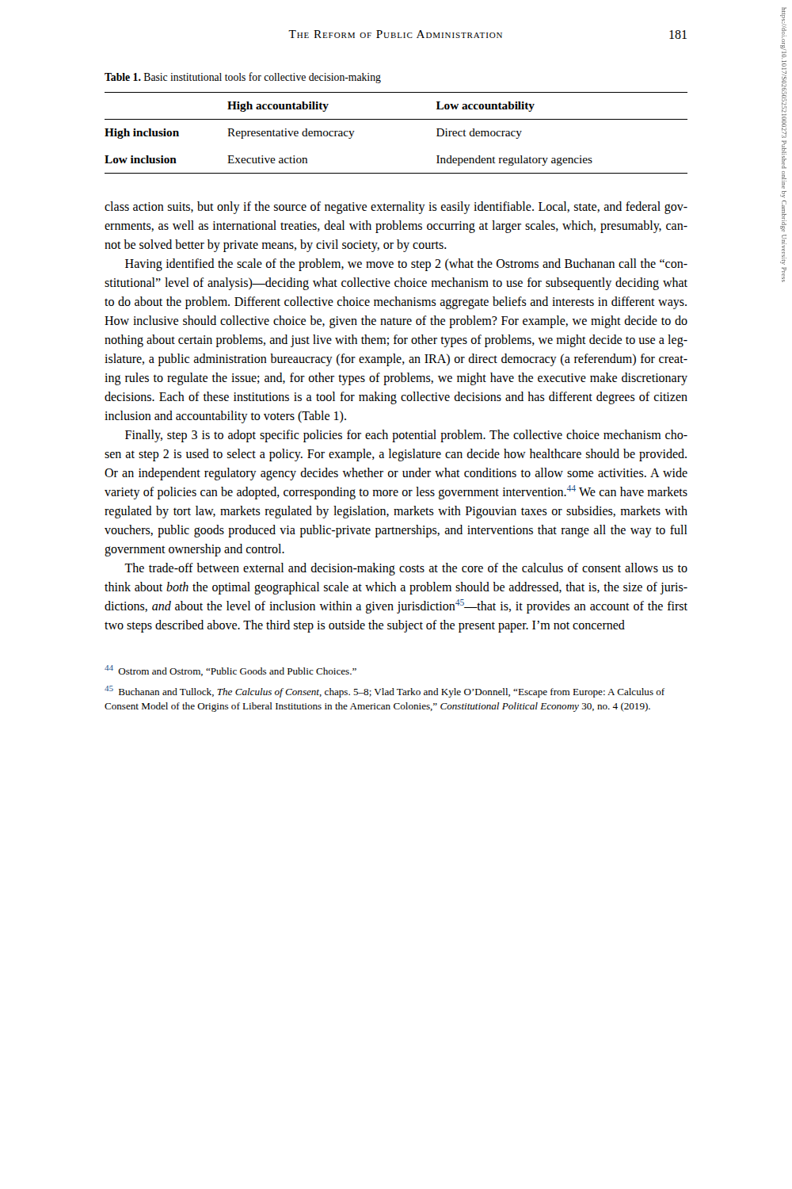https://doi.org/10.1017/S0265052521000273 Published online by Cambridge University Press
The Reform of Public Administration 181
Table 1. Basic institutional tools for collective decision-making
| | High accountability | Low accountability |
| --- | --- | --- |
| High inclusion | Representative democracy | Direct democracy |
| Low inclusion | Executive action | Independent regulatory agencies |
class action suits, but only if the source of negative externality is easily identifiable. Local, state, and federal governments, as well as international treaties, deal with problems occurring at larger scales, which, presumably, cannot be solved better by private means, by civil society, or by courts.
Having identified the scale of the problem, we move to step 2 (what the Ostroms and Buchanan call the “constitutional” level of analysis)—deciding what collective choice mechanism to use for subsequently deciding what to do about the problem. Different collective choice mechanisms aggregate beliefs and interests in different ways. How inclusive should collective choice be, given the nature of the problem? For example, we might decide to do nothing about certain problems, and just live with them; for other types of problems, we might decide to use a legislature, a public administration bureaucracy (for example, an IRA) or direct democracy (a referendum) for creating rules to regulate the issue; and, for other types of problems, we might have the executive make discretionary decisions. Each of these institutions is a tool for making collective decisions and has different degrees of citizen inclusion and accountability to voters (Table 1).
Finally, step 3 is to adopt specific policies for each potential problem. The collective choice mechanism chosen at step 2 is used to select a policy. For example, a legislature can decide how healthcare should be provided. Or an independent regulatory agency decides whether or under what conditions to allow some activities. A wide variety of policies can be adopted, corresponding to more or less government intervention.44 We can have markets regulated by tort law, markets regulated by legislation, markets with Pigouvian taxes or subsidies, markets with vouchers, public goods produced via public-private partnerships, and interventions that range all the way to full government ownership and control.
The trade-off between external and decision-making costs at the core of the calculus of consent allows us to think about both the optimal geographical scale at which a problem should be addressed, that is, the size of jurisdictions, and about the level of inclusion within a given jurisdiction45—that is, it provides an account of the first two steps described above. The third step is outside the subject of the present paper. I’m not concerned
44 Ostrom and Ostrom, “Public Goods and Public Choices.”
45 Buchanan and Tullock, The Calculus of Consent, chaps. 5–8; Vlad Tarko and Kyle O’Donnell, “Escape from Europe: A Calculus of Consent Model of the Origins of Liberal Institutions in the American Colonies,” Constitutional Political Economy 30, no. 4 (2019).